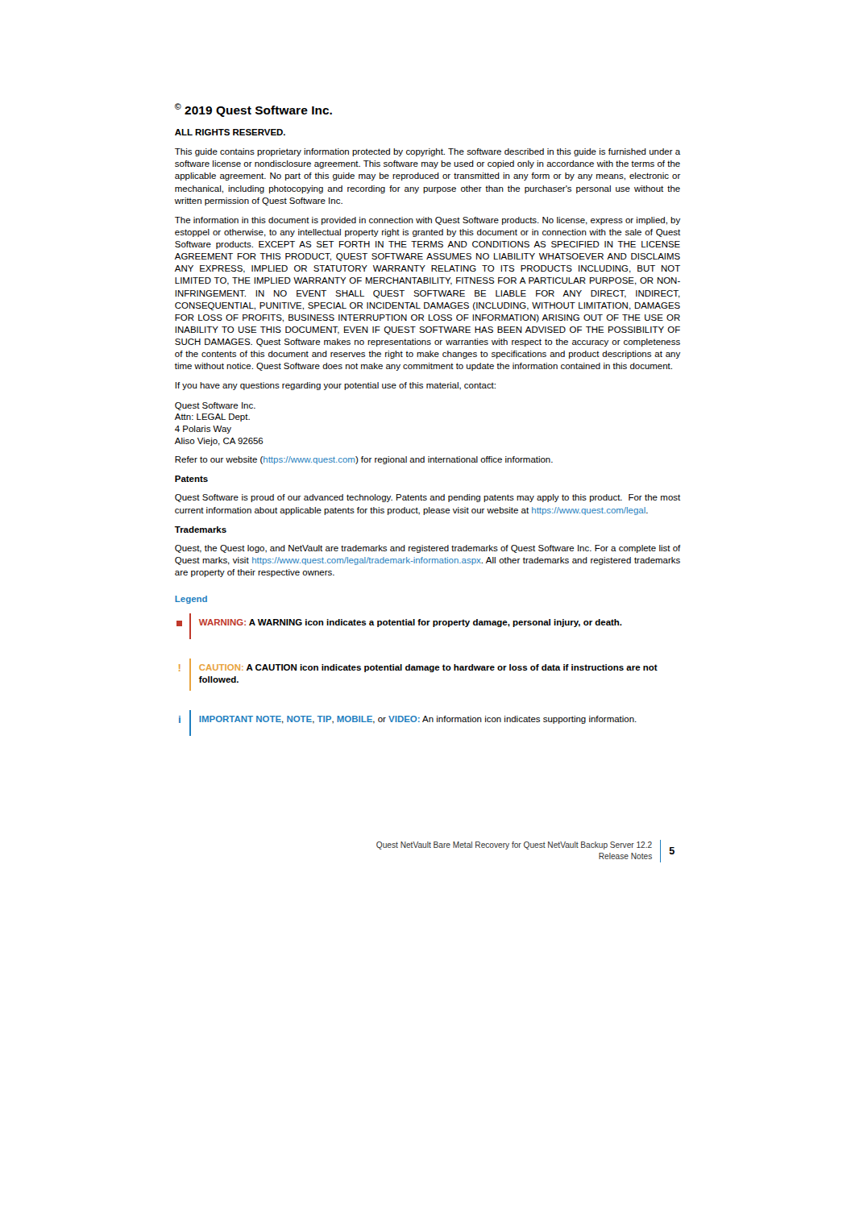© 2019 Quest Software Inc.
ALL RIGHTS RESERVED.
This guide contains proprietary information protected by copyright. The software described in this guide is furnished under a software license or nondisclosure agreement. This software may be used or copied only in accordance with the terms of the applicable agreement. No part of this guide may be reproduced or transmitted in any form or by any means, electronic or mechanical, including photocopying and recording for any purpose other than the purchaser's personal use without the written permission of Quest Software Inc.
The information in this document is provided in connection with Quest Software products. No license, express or implied, by estoppel or otherwise, to any intellectual property right is granted by this document or in connection with the sale of Quest Software products. EXCEPT AS SET FORTH IN THE TERMS AND CONDITIONS AS SPECIFIED IN THE LICENSE AGREEMENT FOR THIS PRODUCT, QUEST SOFTWARE ASSUMES NO LIABILITY WHATSOEVER AND DISCLAIMS ANY EXPRESS, IMPLIED OR STATUTORY WARRANTY RELATING TO ITS PRODUCTS INCLUDING, BUT NOT LIMITED TO, THE IMPLIED WARRANTY OF MERCHANTABILITY, FITNESS FOR A PARTICULAR PURPOSE, OR NON-INFRINGEMENT. IN NO EVENT SHALL QUEST SOFTWARE BE LIABLE FOR ANY DIRECT, INDIRECT, CONSEQUENTIAL, PUNITIVE, SPECIAL OR INCIDENTAL DAMAGES (INCLUDING, WITHOUT LIMITATION, DAMAGES FOR LOSS OF PROFITS, BUSINESS INTERRUPTION OR LOSS OF INFORMATION) ARISING OUT OF THE USE OR INABILITY TO USE THIS DOCUMENT, EVEN IF QUEST SOFTWARE HAS BEEN ADVISED OF THE POSSIBILITY OF SUCH DAMAGES. Quest Software makes no representations or warranties with respect to the accuracy or completeness of the contents of this document and reserves the right to make changes to specifications and product descriptions at any time without notice. Quest Software does not make any commitment to update the information contained in this document.
If you have any questions regarding your potential use of this material, contact:
Quest Software Inc. Attn: LEGAL Dept. 4 Polaris Way Aliso Viejo, CA 92656
Refer to our website (https://www.quest.com) for regional and international office information.
Patents
Quest Software is proud of our advanced technology. Patents and pending patents may apply to this product. For the most current information about applicable patents for this product, please visit our website at https://www.quest.com/legal.
Trademarks
Quest, the Quest logo, and NetVault are trademarks and registered trademarks of Quest Software Inc. For a complete list of Quest marks, visit https://www.quest.com/legal/trademark-information.aspx. All other trademarks and registered trademarks are property of their respective owners.
Legend
WARNING: A WARNING icon indicates a potential for property damage, personal injury, or death.
!
CAUTION: A CAUTION icon indicates potential damage to hardware or loss of data if instructions are not followed.
i
IMPORTANT NOTE, NOTE, TIP, MOBILE, or VIDEO: An information icon indicates supporting information.
Quest NetVault Bare Metal Recovery for Quest NetVault Backup Server 12.2
Release Notes
5